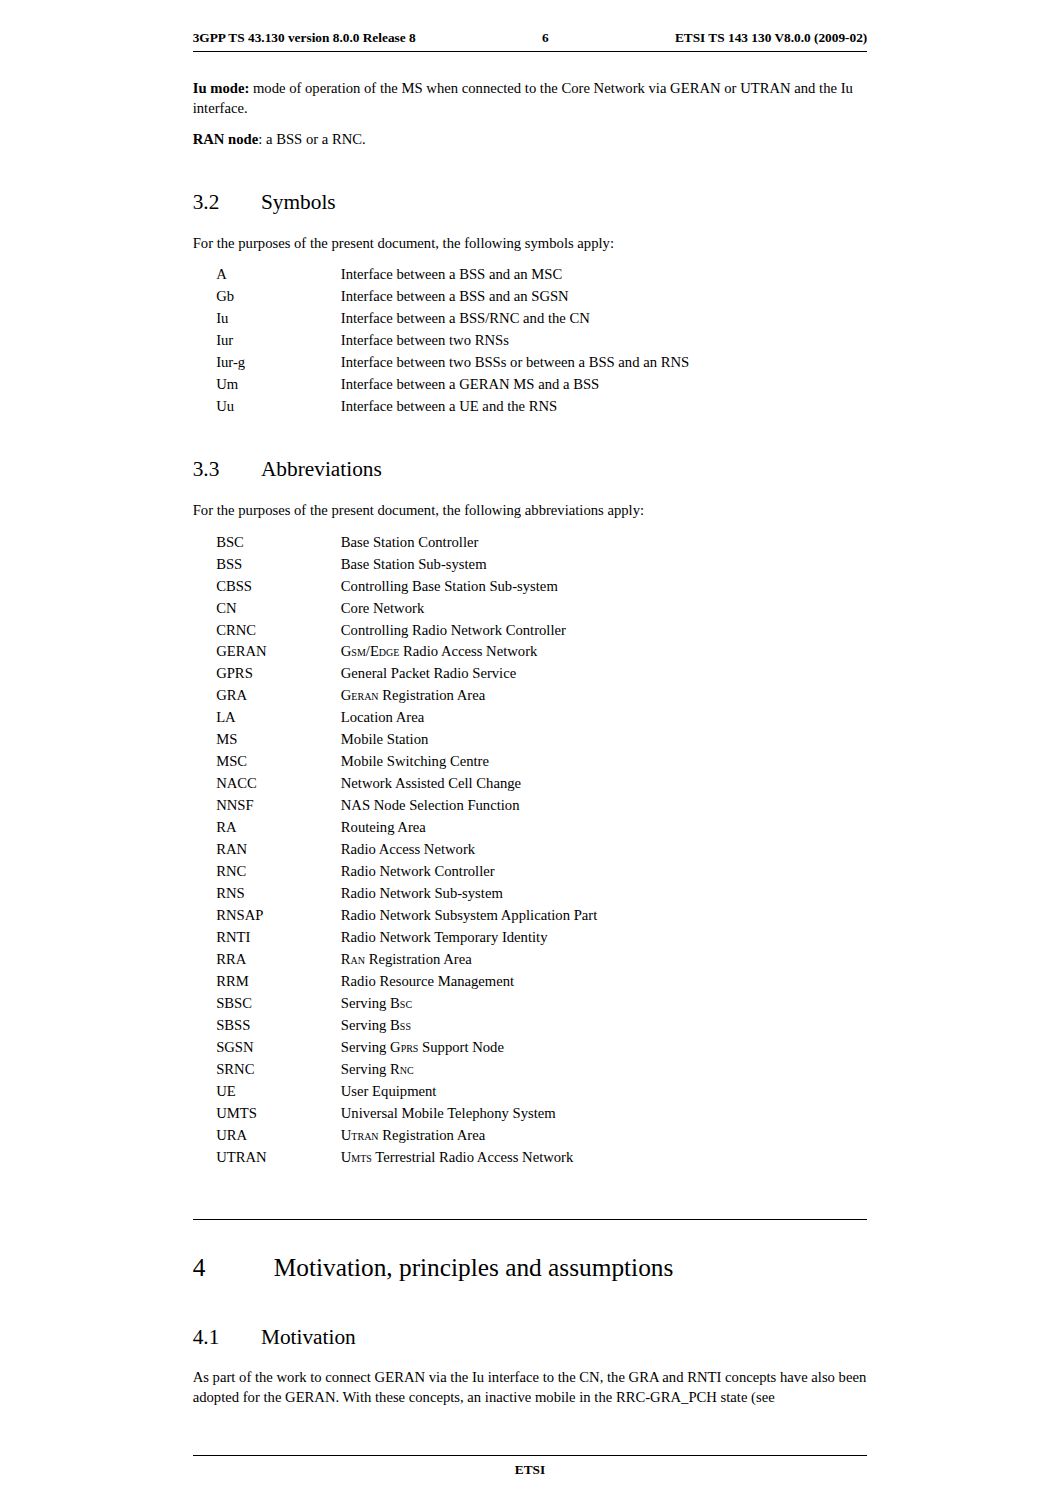3GPP TS 43.130 version 8.0.0 Release 8 6 ETSI TS 143 130 V8.0.0 (2009-02)
Iu mode: mode of operation of the MS when connected to the Core Network via GERAN or UTRAN and the Iu interface.
RAN node: a BSS or a RNC.
3.2 Symbols
For the purposes of the present document, the following symbols apply:
A
Interface between a BSS and an MSC
Gb
Interface between a BSS and an SGSN
Iu
Interface between a BSS/RNC and the CN
Iur
Interface between two RNSs
Iur-g
Interface between two BSSs or between a BSS and an RNS
Um
Interface between a GERAN MS and a BSS
Uu
Interface between a UE and the RNS
3.3 Abbreviations
For the purposes of the present document, the following abbreviations apply:
BSC
Base Station Controller
BSS
Base Station Sub-system
CBSS
Controlling Base Station Sub-system
CN
Core Network
CRNC
Controlling Radio Network Controller
GERAN
Gsm/Edge Radio Access Network
GPRS
General Packet Radio Service
GRA
Geran Registration Area
LA
Location Area
MS
Mobile Station
MSC
Mobile Switching Centre
NACC
Network Assisted Cell Change
NNSF
NAS Node Selection Function
RA
Routeing Area
RAN
Radio Access Network
RNC
Radio Network Controller
RNS
Radio Network Sub-system
RNSAP
Radio Network Subsystem Application Part
RNTI
Radio Network Temporary Identity
RRA
Ran Registration Area
RRM
Radio Resource Management
SBSC
Serving Bsc
SBSS
Serving Bss
SGSN
Serving Gprs Support Node
SRNC
Serving Rnc
UE
User Equipment
UMTS
Universal Mobile Telephony System
URA
Utran Registration Area
UTRAN
Umts Terrestrial Radio Access Network
4 Motivation, principles and assumptions
4.1 Motivation
As part of the work to connect GERAN via the Iu interface to the CN, the GRA and RNTI concepts have also been adopted for the GERAN. With these concepts, an inactive mobile in the RRC-GRA_PCH state (see
ETSI